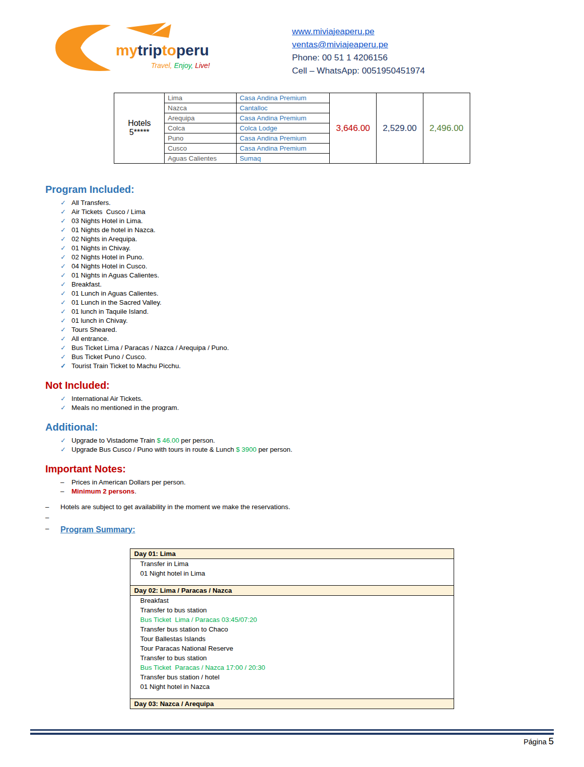mytriptoperu Travel, Enjoy, Live!
www.miviajeaperu.pe
ventas@miviajeaperu.pe
Phone: 00 51 1 4206156
Cell – WhatsApp: 0051950451974
| Hotels 5***** | Lima | Casa Andina Premium | 3,646.00 | 2,529.00 | 2,496.00 |
| Nazca | Cantalloc |
| Arequipa | Casa Andina Premium |
| Colca | Colca Lodge |
| Puno | Casa Andina Premium |
| Cusco | Casa Andina Premium |
| Aguas Calientes | Sumaq |
Program Included:
All Transfers.
Air Tickets Cusco / Lima
03 Nights Hotel in Lima.
01 Nights de hotel in Nazca.
02 Nights in Arequipa.
01 Nights in Chivay.
02 Nights Hotel in Puno.
04 Nights Hotel in Cusco.
01 Nights in Aguas Calientes.
Breakfast.
01 Lunch in Aguas Calientes.
01 Lunch in the Sacred Valley.
01 lunch in Taquile Island.
01 lunch in Chivay.
Tours Sheared.
All entrance.
Bus Ticket Lima / Paracas / Nazca / Arequipa / Puno.
Bus Ticket Puno / Cusco.
Tourist Train Ticket to Machu Picchu.
Not Included:
International Air Tickets.
Meals no mentioned in the program.
Additional:
Upgrade to Vistadome Train $ 46.00 per person.
Upgrade Bus Cusco / Puno with tours in route & Lunch $ 3900 per person.
Important Notes:
Prices in American Dollars per person.
Minimum 2 persons.
Hotels are subject to get availability in the moment we make the reservations.
Program Summary:
| Day 01: Lima |
| Transfer in Lima |
| 01 Night hotel in Lima |
| Day 02: Lima / Paracas / Nazca |
| Breakfast |
| Transfer to bus station |
| Bus Ticket Lima / Paracas 03:45/07:20 |
| Transfer bus station to Chaco |
| Tour Ballestas Islands |
| Tour Paracas National Reserve |
| Transfer to bus station |
| Bus Ticket Paracas / Nazca 17:00 / 20:30 |
| Transfer bus station / hotel |
| 01 Night hotel in Nazca |
| Day 03: Nazca / Arequipa |
Página 5